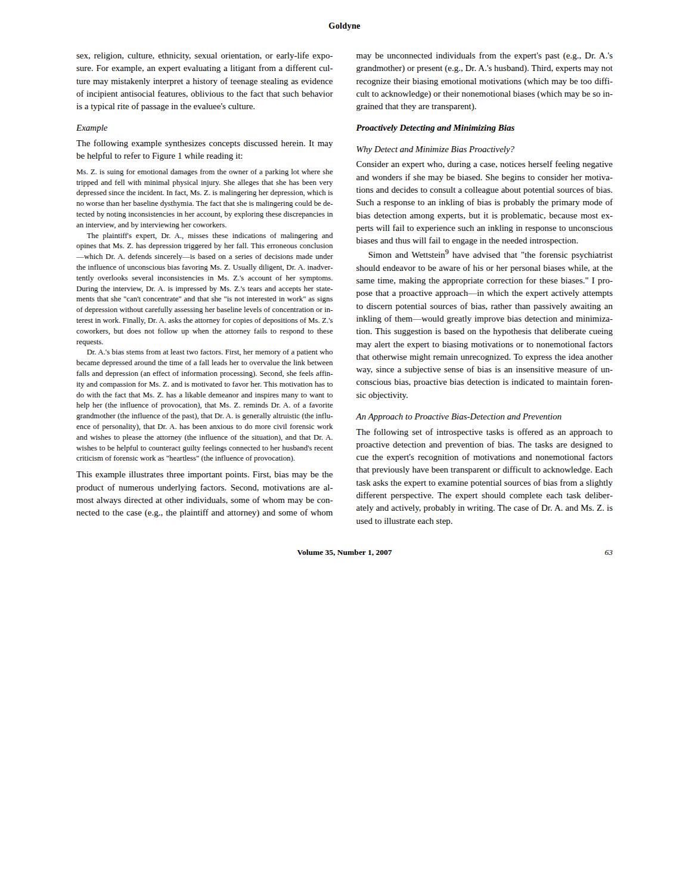Goldyne
sex, religion, culture, ethnicity, sexual orientation, or early-life exposure. For example, an expert evaluating a litigant from a different culture may mistakenly interpret a history of teenage stealing as evidence of incipient antisocial features, oblivious to the fact that such behavior is a typical rite of passage in the evaluee's culture.
Example
The following example synthesizes concepts discussed herein. It may be helpful to refer to Figure 1 while reading it:
Ms. Z. is suing for emotional damages from the owner of a parking lot where she tripped and fell with minimal physical injury. She alleges that she has been very depressed since the incident. In fact, Ms. Z. is malingering her depression, which is no worse than her baseline dysthymia. The fact that she is malingering could be detected by noting inconsistencies in her account, by exploring these discrepancies in an interview, and by interviewing her coworkers.
The plaintiff's expert, Dr. A., misses these indications of malingering and opines that Ms. Z. has depression triggered by her fall. This erroneous conclusion—which Dr. A. defends sincerely—is based on a series of decisions made under the influence of unconscious bias favoring Ms. Z. Usually diligent, Dr. A. inadvertently overlooks several inconsistencies in Ms. Z.'s account of her symptoms. During the interview, Dr. A. is impressed by Ms. Z.'s tears and accepts her statements that she "can't concentrate" and that she "is not interested in work" as signs of depression without carefully assessing her baseline levels of concentration or interest in work. Finally, Dr. A. asks the attorney for copies of depositions of Ms. Z.'s coworkers, but does not follow up when the attorney fails to respond to these requests.
Dr. A.'s bias stems from at least two factors. First, her memory of a patient who became depressed around the time of a fall leads her to overvalue the link between falls and depression (an effect of information processing). Second, she feels affinity and compassion for Ms. Z. and is motivated to favor her. This motivation has to do with the fact that Ms. Z. has a likable demeanor and inspires many to want to help her (the influence of provocation), that Ms. Z. reminds Dr. A. of a favorite grandmother (the influence of the past), that Dr. A. is generally altruistic (the influence of personality), that Dr. A. has been anxious to do more civil forensic work and wishes to please the attorney (the influence of the situation), and that Dr. A. wishes to be helpful to counteract guilty feelings connected to her husband's recent criticism of forensic work as "heartless" (the influence of provocation).
This example illustrates three important points. First, bias may be the product of numerous underlying factors. Second, motivations are almost always directed at other individuals, some of whom may be connected to the case (e.g., the plaintiff and attorney) and some of whom may be unconnected individuals from the expert's past (e.g., Dr. A.'s grandmother) or present (e.g., Dr. A.'s husband). Third, experts may not recognize their biasing emotional motivations (which may be too difficult to acknowledge) or their nonemotional biases (which may be so ingrained that they are transparent).
Proactively Detecting and Minimizing Bias
Why Detect and Minimize Bias Proactively?
Consider an expert who, during a case, notices herself feeling negative and wonders if she may be biased. She begins to consider her motivations and decides to consult a colleague about potential sources of bias. Such a response to an inkling of bias is probably the primary mode of bias detection among experts, but it is problematic, because most experts will fail to experience such an inkling in response to unconscious biases and thus will fail to engage in the needed introspection.
Simon and Wettstein9 have advised that "the forensic psychiatrist should endeavor to be aware of his or her personal biases while, at the same time, making the appropriate correction for these biases." I propose that a proactive approach—in which the expert actively attempts to discern potential sources of bias, rather than passively awaiting an inkling of them—would greatly improve bias detection and minimization. This suggestion is based on the hypothesis that deliberate cueing may alert the expert to biasing motivations or to nonemotional factors that otherwise might remain unrecognized. To express the idea another way, since a subjective sense of bias is an insensitive measure of unconscious bias, proactive bias detection is indicated to maintain forensic objectivity.
An Approach to Proactive Bias-Detection and Prevention
The following set of introspective tasks is offered as an approach to proactive detection and prevention of bias. The tasks are designed to cue the expert's recognition of motivations and nonemotional factors that previously have been transparent or difficult to acknowledge. Each task asks the expert to examine potential sources of bias from a slightly different perspective. The expert should complete each task deliberately and actively, probably in writing. The case of Dr. A. and Ms. Z. is used to illustrate each step.
Volume 35, Number 1, 2007 63